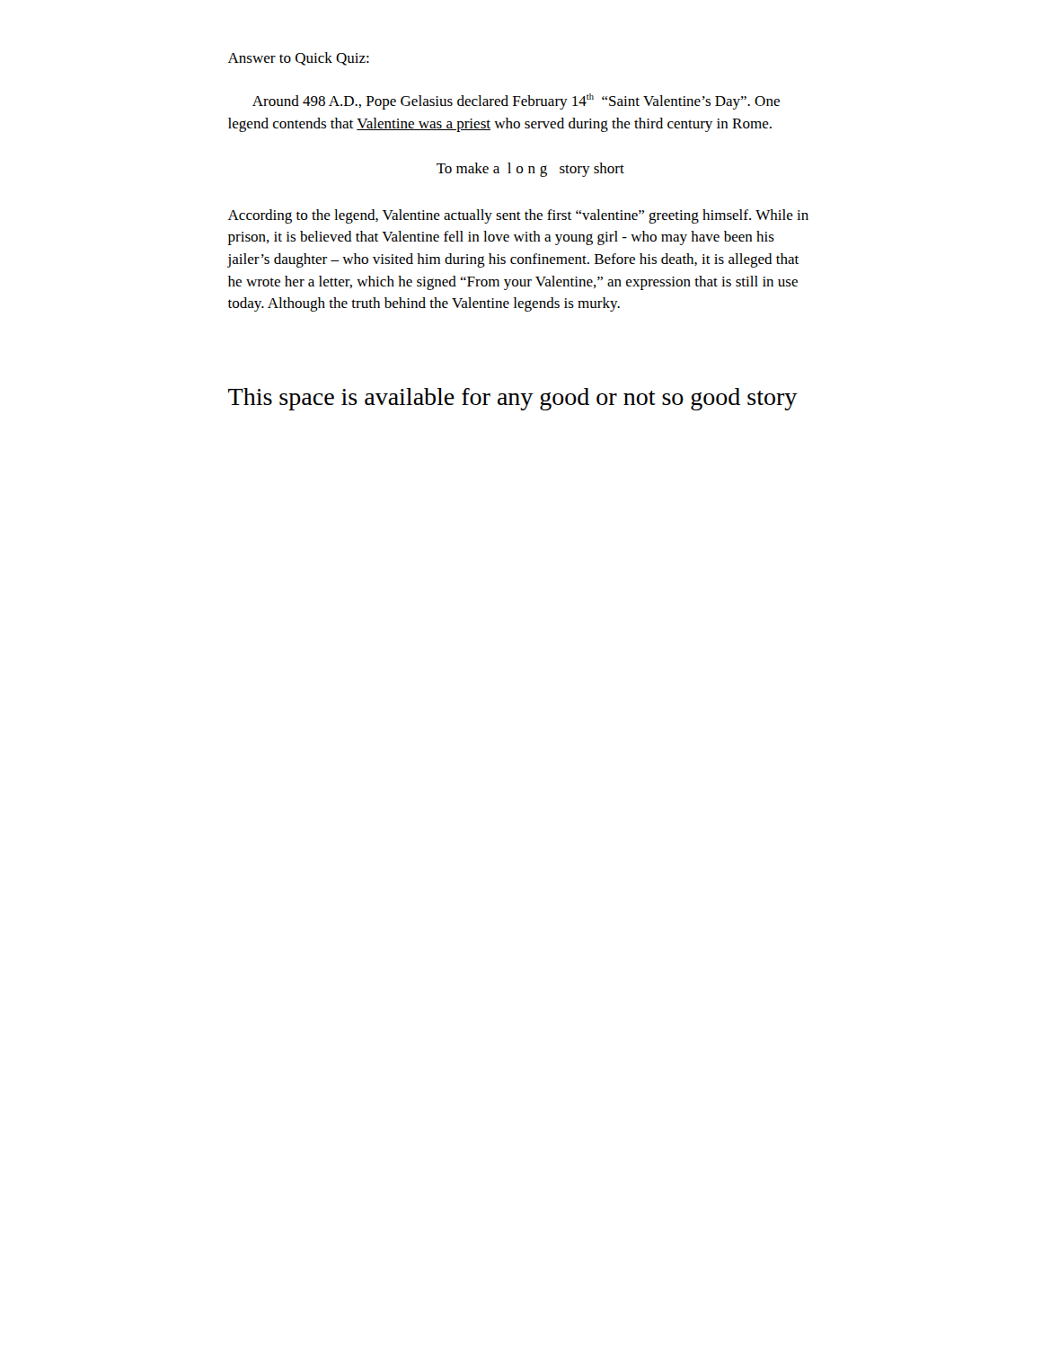Answer to Quick Quiz:
Around 498 A.D., Pope Gelasius declared February 14th “Saint Valentine’s Day”. One legend contends that Valentine was a priest who served during the third century in Rome.
To make a long story short
According to the legend, Valentine actually sent the first “valentine” greeting himself. While in prison, it is believed that Valentine fell in love with a young girl - who may have been his jailer’s daughter – who visited him during his confinement. Before his death, it is alleged that he wrote her a letter, which he signed “From your Valentine,” an expression that is still in use today. Although the truth behind the Valentine legends is murky.
This space is available for any good or not so good story